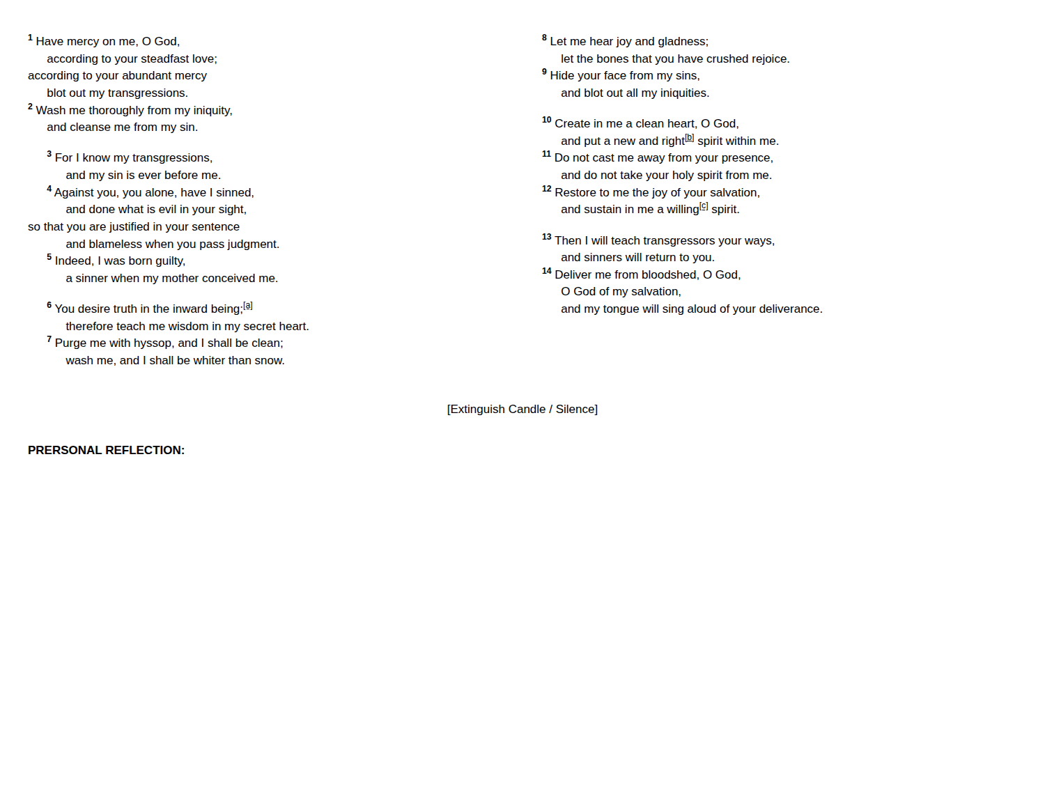1 Have mercy on me, O God, according to your steadfast love; according to your abundant mercy blot out my transgressions.
2 Wash me thoroughly from my iniquity, and cleanse me from my sin.
3 For I know my transgressions, and my sin is ever before me.
4 Against you, you alone, have I sinned, and done what is evil in your sight, so that you are justified in your sentence and blameless when you pass judgment.
5 Indeed, I was born guilty, a sinner when my mother conceived me.
6 You desire truth in the inward being;[a] therefore teach me wisdom in my secret heart.
7 Purge me with hyssop, and I shall be clean; wash me, and I shall be whiter than snow.
8 Let me hear joy and gladness; let the bones that you have crushed rejoice.
9 Hide your face from my sins, and blot out all my iniquities.
10 Create in me a clean heart, O God, and put a new and right[b] spirit within me.
11 Do not cast me away from your presence, and do not take your holy spirit from me.
12 Restore to me the joy of your salvation, and sustain in me a willing[c] spirit.
13 Then I will teach transgressors your ways, and sinners will return to you.
14 Deliver me from bloodshed, O God, O God of my salvation, and my tongue will sing aloud of your deliverance.
[Extinguish Candle / Silence]
PRERSONAL REFLECTION: